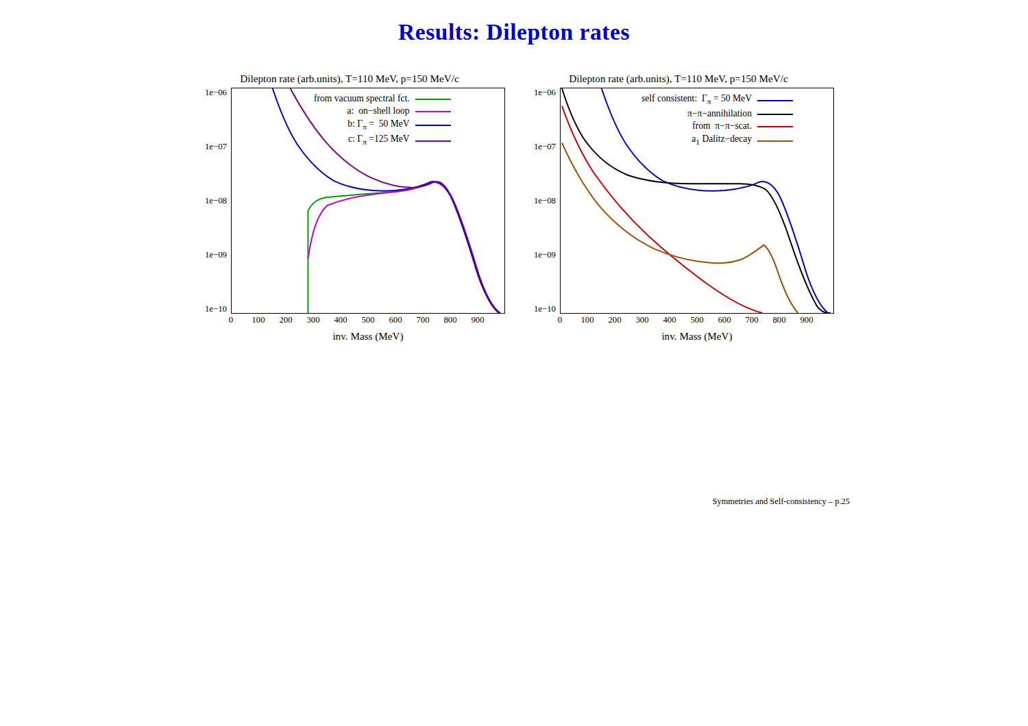Results: Dilepton rates
Dilepton rate (arb.units), T=110 MeV, p=150 MeV/c
1e−06 1e−07 1e−08 1e−09 1e−10
| from vacuum spectral fct. | |
| a: on−shell loop | |
| b: Γ π = 50 MeV | |
| c: Γ π =125 MeV | |
0 100 200 300 400 500 600 700 800 900
inv. Mass (MeV)
Dilepton rate (arb.units), T=110 MeV, p=150 MeV/c
1e−06 1e−07 1e−08 1e−09 1e−10
| self consistent: Γ π = 50 MeV | |
| π−π−annihilation | |
| from π−π−scat. | |
| a 1 Dalitz−decay | |
0 100 200 300 400 500 600 700 800 900
inv. Mass (MeV)
Symmetries and Self-consistency – p.25